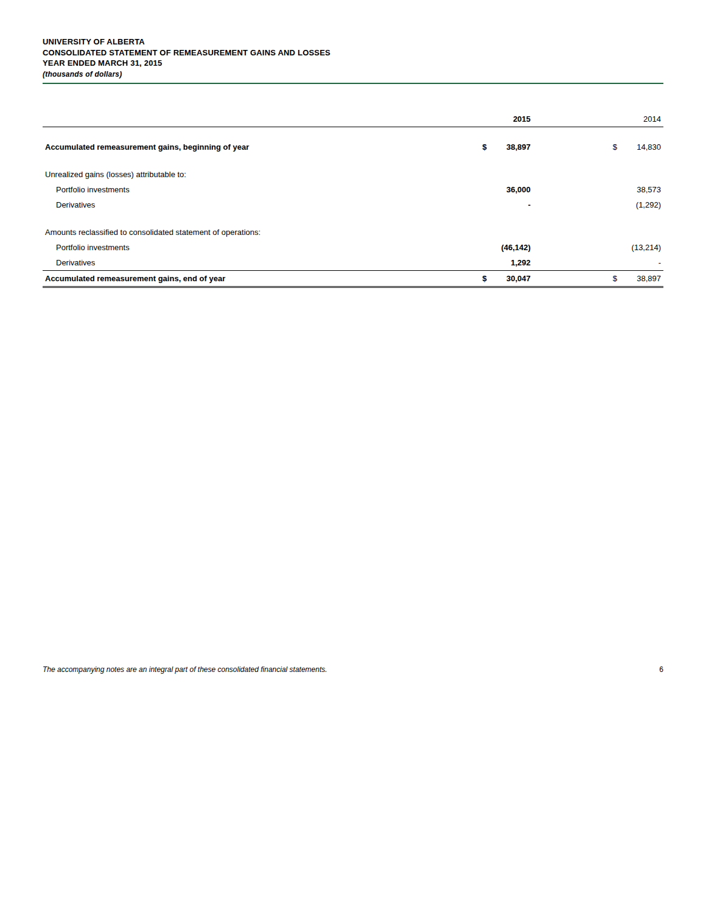UNIVERSITY OF ALBERTA
CONSOLIDATED STATEMENT OF REMEASUREMENT GAINS AND LOSSES
YEAR ENDED MARCH 31, 2015
(thousands of dollars)
| | 2015 | 2014 |
| --- | --- | --- |
| Accumulated remeasurement gains, beginning of year | $ 38,897 | $ 14,830 |
| Unrealized gains (losses) attributable to: | | |
| Portfolio investments | 36,000 | 38,573 |
| Derivatives | - | (1,292) |
| Amounts reclassified to consolidated statement of operations: | | |
| Portfolio investments | (46,142) | (13,214) |
| Derivatives | 1,292 | - |
| Accumulated remeasurement gains, end of year | $ 30,047 | $ 38,897 |
The accompanying notes are an integral part of these consolidated financial statements.
6